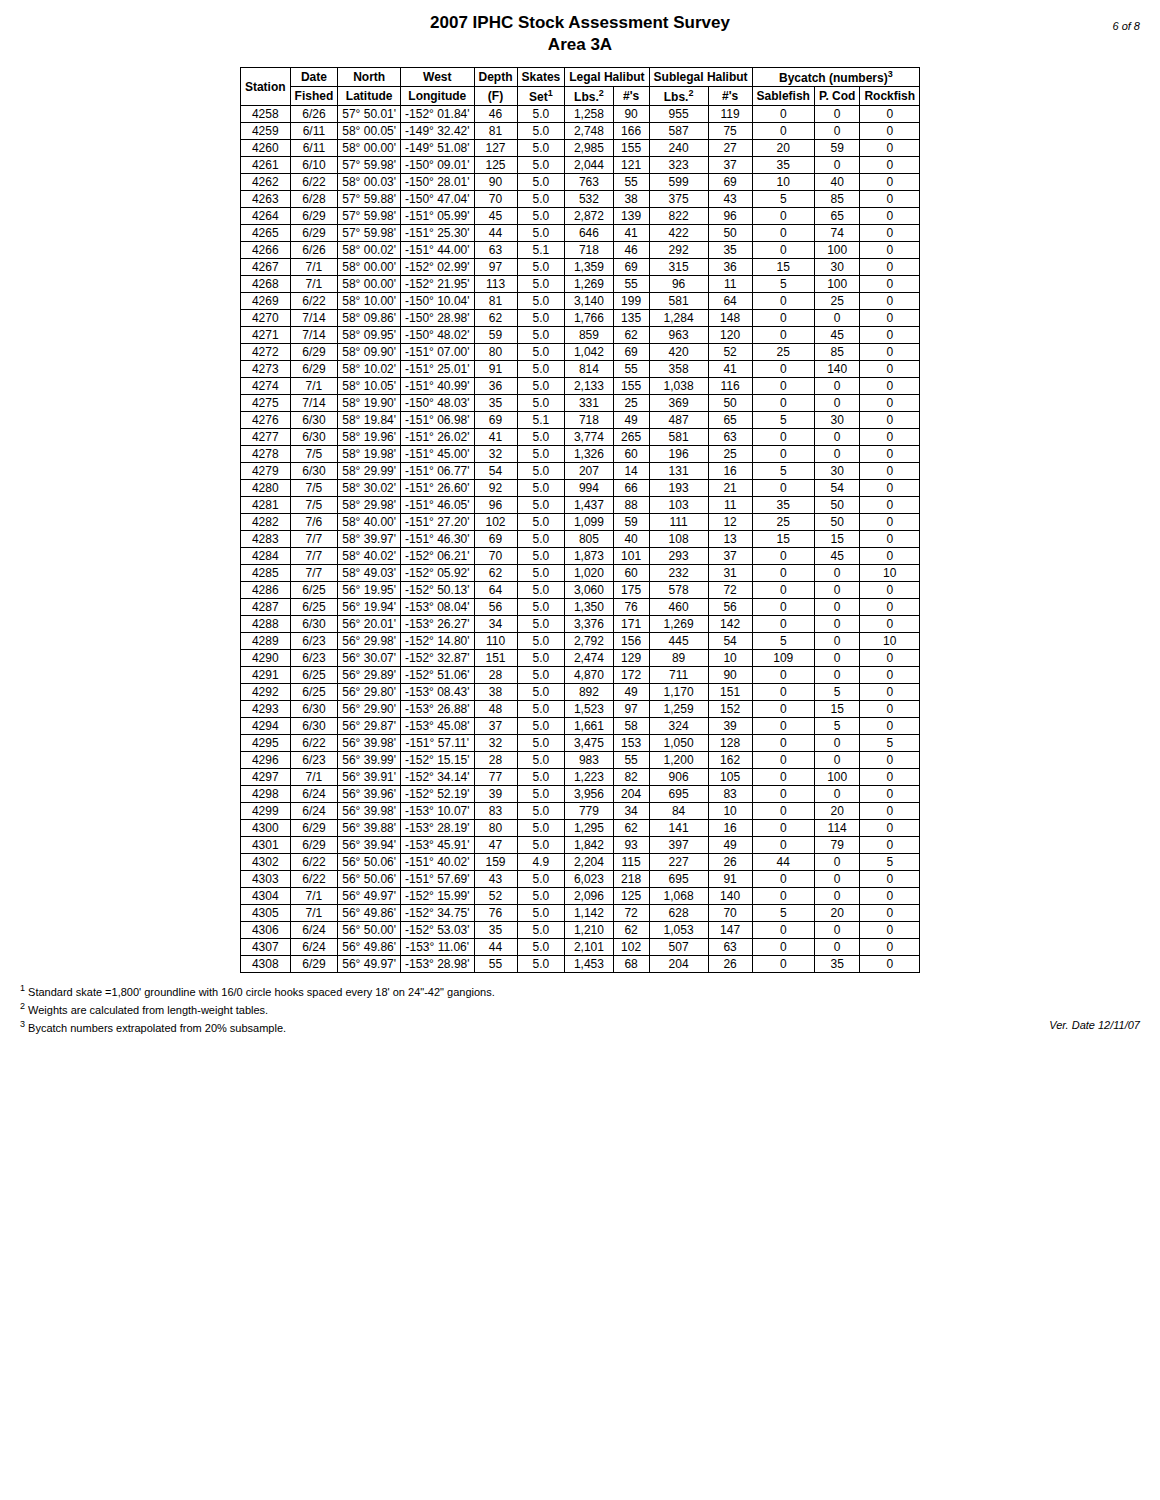6 of 8
2007 IPHC Stock Assessment Survey
Area 3A
| Station | Date | North | West | Depth | Skates | Legal Halibut | Sublegal Halibut | Bycatch (numbers) 3 |
| --- | --- | --- | --- | --- | --- | --- | --- | --- |
| Fished | Latitude | Longitude | (F) | Set 1 | Lbs. 2 | #'s | Lbs. 2 | #'s | Sablefish | P. Cod | Rockfish |
| 4258 | 6/26 | 57° 50.01' | -152° 01.84' | 46 | 5.0 | 1,258 | 90 | 955 | 119 | 0 | 0 | 0 |
| 4259 | 6/11 | 58° 00.05' | -149° 32.42' | 81 | 5.0 | 2,748 | 166 | 587 | 75 | 0 | 0 | 0 |
| 4260 | 6/11 | 58° 00.00' | -149° 51.08' | 127 | 5.0 | 2,985 | 155 | 240 | 27 | 20 | 59 | 0 |
| 4261 | 6/10 | 57° 59.98' | -150° 09.01' | 125 | 5.0 | 2,044 | 121 | 323 | 37 | 35 | 0 | 0 |
| 4262 | 6/22 | 58° 00.03' | -150° 28.01' | 90 | 5.0 | 763 | 55 | 599 | 69 | 10 | 40 | 0 |
| 4263 | 6/28 | 57° 59.88' | -150° 47.04' | 70 | 5.0 | 532 | 38 | 375 | 43 | 5 | 85 | 0 |
| 4264 | 6/29 | 57° 59.98' | -151° 05.99' | 45 | 5.0 | 2,872 | 139 | 822 | 96 | 0 | 65 | 0 |
| 4265 | 6/29 | 57° 59.98' | -151° 25.30' | 44 | 5.0 | 646 | 41 | 422 | 50 | 0 | 74 | 0 |
| 4266 | 6/26 | 58° 00.02' | -151° 44.00' | 63 | 5.1 | 718 | 46 | 292 | 35 | 0 | 100 | 0 |
| 4267 | 7/1 | 58° 00.00' | -152° 02.99' | 97 | 5.0 | 1,359 | 69 | 315 | 36 | 15 | 30 | 0 |
| 4268 | 7/1 | 58° 00.00' | -152° 21.95' | 113 | 5.0 | 1,269 | 55 | 96 | 11 | 5 | 100 | 0 |
| 4269 | 6/22 | 58° 10.00' | -150° 10.04' | 81 | 5.0 | 3,140 | 199 | 581 | 64 | 0 | 25 | 0 |
| 4270 | 7/14 | 58° 09.86' | -150° 28.98' | 62 | 5.0 | 1,766 | 135 | 1,284 | 148 | 0 | 0 | 0 |
| 4271 | 7/14 | 58° 09.95' | -150° 48.02' | 59 | 5.0 | 859 | 62 | 963 | 120 | 0 | 45 | 0 |
| 4272 | 6/29 | 58° 09.90' | -151° 07.00' | 80 | 5.0 | 1,042 | 69 | 420 | 52 | 25 | 85 | 0 |
| 4273 | 6/29 | 58° 10.02' | -151° 25.01' | 91 | 5.0 | 814 | 55 | 358 | 41 | 0 | 140 | 0 |
| 4274 | 7/1 | 58° 10.05' | -151° 40.99' | 36 | 5.0 | 2,133 | 155 | 1,038 | 116 | 0 | 0 | 0 |
| 4275 | 7/14 | 58° 19.90' | -150° 48.03' | 35 | 5.0 | 331 | 25 | 369 | 50 | 0 | 0 | 0 |
| 4276 | 6/30 | 58° 19.84' | -151° 06.98' | 69 | 5.1 | 718 | 49 | 487 | 65 | 5 | 30 | 0 |
| 4277 | 6/30 | 58° 19.96' | -151° 26.02' | 41 | 5.0 | 3,774 | 265 | 581 | 63 | 0 | 0 | 0 |
| 4278 | 7/5 | 58° 19.98' | -151° 45.00' | 32 | 5.0 | 1,326 | 60 | 196 | 25 | 0 | 0 | 0 |
| 4279 | 6/30 | 58° 29.99' | -151° 06.77' | 54 | 5.0 | 207 | 14 | 131 | 16 | 5 | 30 | 0 |
| 4280 | 7/5 | 58° 30.02' | -151° 26.60' | 92 | 5.0 | 994 | 66 | 193 | 21 | 0 | 54 | 0 |
| 4281 | 7/5 | 58° 29.98' | -151° 46.05' | 96 | 5.0 | 1,437 | 88 | 103 | 11 | 35 | 50 | 0 |
| 4282 | 7/6 | 58° 40.00' | -151° 27.20' | 102 | 5.0 | 1,099 | 59 | 111 | 12 | 25 | 50 | 0 |
| 4283 | 7/7 | 58° 39.97' | -151° 46.30' | 69 | 5.0 | 805 | 40 | 108 | 13 | 15 | 15 | 0 |
| 4284 | 7/7 | 58° 40.02' | -152° 06.21' | 70 | 5.0 | 1,873 | 101 | 293 | 37 | 0 | 45 | 0 |
| 4285 | 7/7 | 58° 49.03' | -152° 05.92' | 62 | 5.0 | 1,020 | 60 | 232 | 31 | 0 | 0 | 10 |
| 4286 | 6/25 | 56° 19.95' | -152° 50.13' | 64 | 5.0 | 3,060 | 175 | 578 | 72 | 0 | 0 | 0 |
| 4287 | 6/25 | 56° 19.94' | -153° 08.04' | 56 | 5.0 | 1,350 | 76 | 460 | 56 | 0 | 0 | 0 |
| 4288 | 6/30 | 56° 20.01' | -153° 26.27' | 34 | 5.0 | 3,376 | 171 | 1,269 | 142 | 0 | 0 | 0 |
| 4289 | 6/23 | 56° 29.98' | -152° 14.80' | 110 | 5.0 | 2,792 | 156 | 445 | 54 | 5 | 0 | 10 |
| 4290 | 6/23 | 56° 30.07' | -152° 32.87' | 151 | 5.0 | 2,474 | 129 | 89 | 10 | 109 | 0 | 0 |
| 4291 | 6/25 | 56° 29.89' | -152° 51.06' | 28 | 5.0 | 4,870 | 172 | 711 | 90 | 0 | 0 | 0 |
| 4292 | 6/25 | 56° 29.80' | -153° 08.43' | 38 | 5.0 | 892 | 49 | 1,170 | 151 | 0 | 5 | 0 |
| 4293 | 6/30 | 56° 29.90' | -153° 26.88' | 48 | 5.0 | 1,523 | 97 | 1,259 | 152 | 0 | 15 | 0 |
| 4294 | 6/30 | 56° 29.87' | -153° 45.08' | 37 | 5.0 | 1,661 | 58 | 324 | 39 | 0 | 5 | 0 |
| 4295 | 6/22 | 56° 39.98' | -151° 57.11' | 32 | 5.0 | 3,475 | 153 | 1,050 | 128 | 0 | 0 | 5 |
| 4296 | 6/23 | 56° 39.99' | -152° 15.15' | 28 | 5.0 | 983 | 55 | 1,200 | 162 | 0 | 0 | 0 |
| 4297 | 7/1 | 56° 39.91' | -152° 34.14' | 77 | 5.0 | 1,223 | 82 | 906 | 105 | 0 | 100 | 0 |
| 4298 | 6/24 | 56° 39.96' | -152° 52.19' | 39 | 5.0 | 3,956 | 204 | 695 | 83 | 0 | 0 | 0 |
| 4299 | 6/24 | 56° 39.98' | -153° 10.07' | 83 | 5.0 | 779 | 34 | 84 | 10 | 0 | 20 | 0 |
| 4300 | 6/29 | 56° 39.88' | -153° 28.19' | 80 | 5.0 | 1,295 | 62 | 141 | 16 | 0 | 114 | 0 |
| 4301 | 6/29 | 56° 39.94' | -153° 45.91' | 47 | 5.0 | 1,842 | 93 | 397 | 49 | 0 | 79 | 0 |
| 4302 | 6/22 | 56° 50.06' | -151° 40.02' | 159 | 4.9 | 2,204 | 115 | 227 | 26 | 44 | 0 | 5 |
| 4303 | 6/22 | 56° 50.06' | -151° 57.69' | 43 | 5.0 | 6,023 | 218 | 695 | 91 | 0 | 0 | 0 |
| 4304 | 7/1 | 56° 49.97' | -152° 15.99' | 52 | 5.0 | 2,096 | 125 | 1,068 | 140 | 0 | 0 | 0 |
| 4305 | 7/1 | 56° 49.86' | -152° 34.75' | 76 | 5.0 | 1,142 | 72 | 628 | 70 | 5 | 20 | 0 |
| 4306 | 6/24 | 56° 50.00' | -152° 53.03' | 35 | 5.0 | 1,210 | 62 | 1,053 | 147 | 0 | 0 | 0 |
| 4307 | 6/24 | 56° 49.86' | -153° 11.06' | 44 | 5.0 | 2,101 | 102 | 507 | 63 | 0 | 0 | 0 |
| 4308 | 6/29 | 56° 49.97' | -153° 28.98' | 55 | 5.0 | 1,453 | 68 | 204 | 26 | 0 | 35 | 0 |
1 Standard skate =1,800' groundline with 16/0 circle hooks spaced every 18' on 24"-42" gangions.
2 Weights are calculated from length-weight tables.
3 Bycatch numbers extrapolated from 20% subsample. Ver. Date 12/11/07